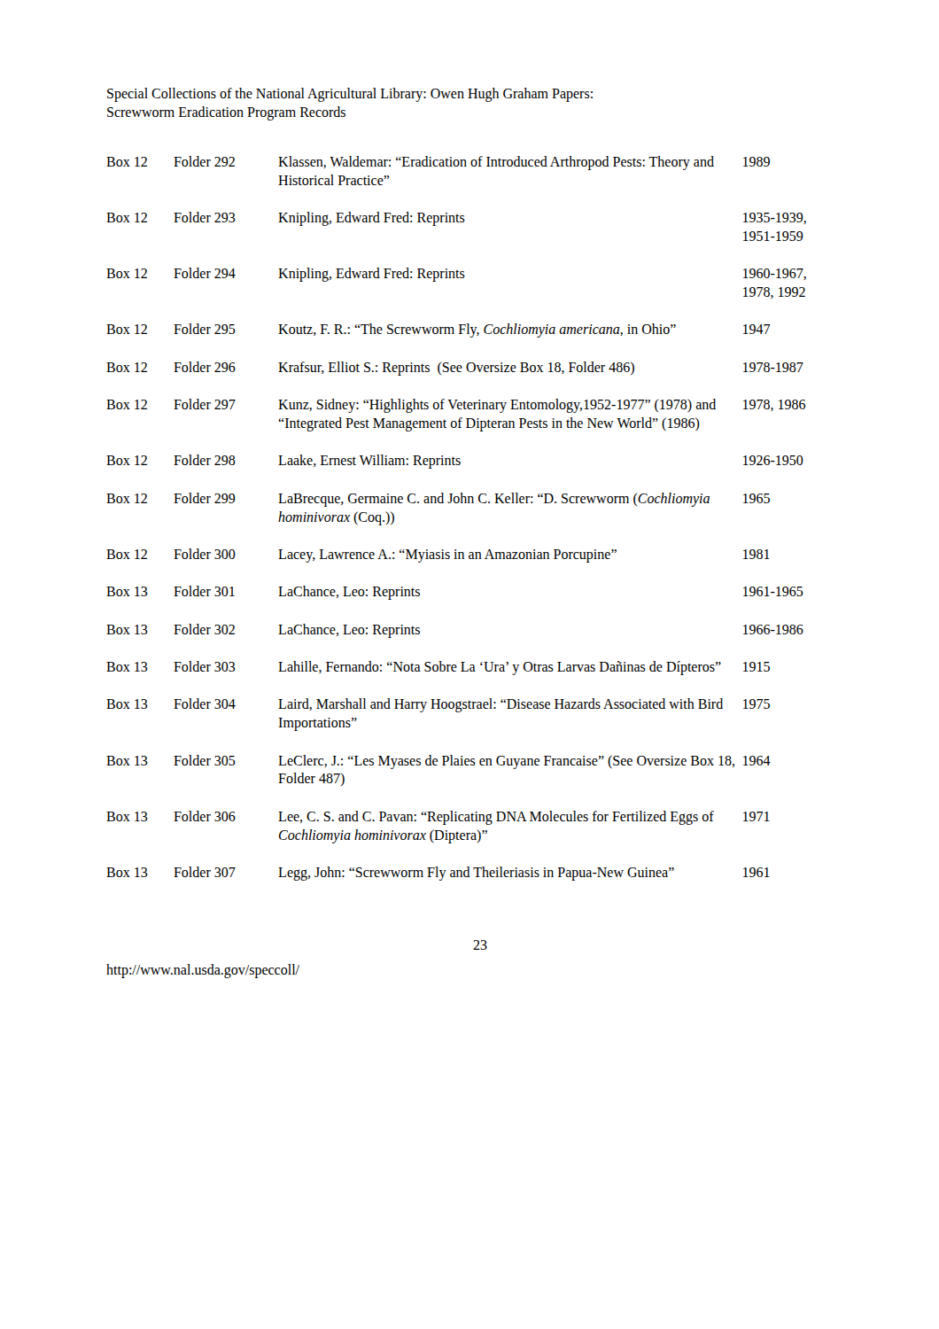Special Collections of the National Agricultural Library: Owen Hugh Graham Papers:
Screwworm Eradication Program Records
| Box 12 | Folder 292 | Klassen, Waldemar: “Eradication of Introduced Arthropod Pests: Theory and Historical Practice” | 1989 |
| Box 12 | Folder 293 | Knipling, Edward Fred: Reprints | 1935-1939, 1951-1959 |
| Box 12 | Folder 294 | Knipling, Edward Fred: Reprints | 1960-1967, 1978, 1992 |
| Box 12 | Folder 295 | Koutz, F. R.: “The Screwworm Fly, Cochliomyia americana , in Ohio” | 1947 |
| Box 12 | Folder 296 | Krafsur, Elliot S.: Reprints (See Oversize Box 18, Folder 486) | 1978-1987 |
| Box 12 | Folder 297 | Kunz, Sidney: “Highlights of Veterinary Entomology,1952-1977” (1978) and “Integrated Pest Management of Dipteran Pests in the New World” (1986) | 1978, 1986 |
| Box 12 | Folder 298 | Laake, Ernest William: Reprints | 1926-1950 |
| Box 12 | Folder 299 | LaBrecque, Germaine C. and John C. Keller: “D. Screwworm ( Cochliomyia hominivorax (Coq.)) | 1965 |
| Box 12 | Folder 300 | Lacey, Lawrence A.: “Myiasis in an Amazonian Porcupine” | 1981 |
| Box 13 | Folder 301 | LaChance, Leo: Reprints | 1961-1965 |
| Box 13 | Folder 302 | LaChance, Leo: Reprints | 1966-1986 |
| Box 13 | Folder 303 | Lahille, Fernando: “Nota Sobre La ‘Ura’ y Otras Larvas Dañinas de Dípteros” | 1915 |
| Box 13 | Folder 304 | Laird, Marshall and Harry Hoogstrael: “Disease Hazards Associated with Bird Importations” | 1975 |
| Box 13 | Folder 305 | LeClerc, J.: “Les Myases de Plaies en Guyane Francaise” (See Oversize Box 18, Folder 487) | 1964 |
| Box 13 | Folder 306 | Lee, C. S. and C. Pavan: “Replicating DNA Molecules for Fertilized Eggs of Cochliomyia hominivorax (Diptera)” | 1971 |
| Box 13 | Folder 307 | Legg, John: “Screwworm Fly and Theileriasis in Papua-New Guinea” | 1961 |
23
http://www.nal.usda.gov/speccoll/